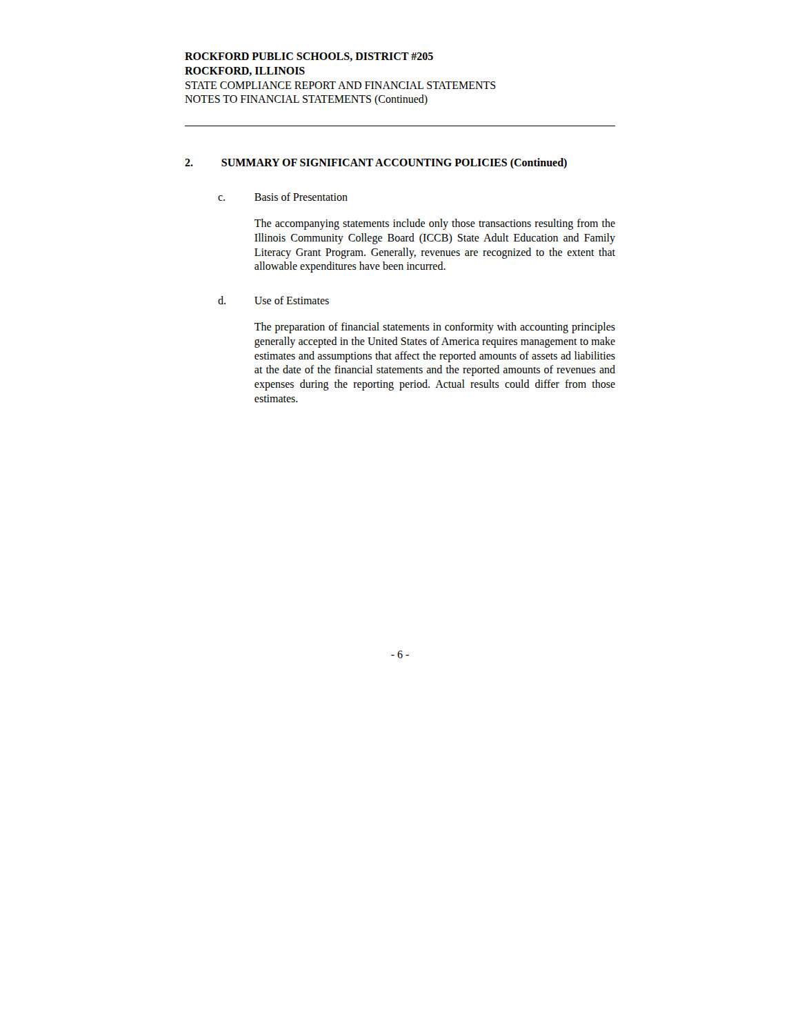ROCKFORD PUBLIC SCHOOLS, DISTRICT #205
ROCKFORD, ILLINOIS
STATE COMPLIANCE REPORT AND FINANCIAL STATEMENTS
NOTES TO FINANCIAL STATEMENTS (Continued)
2. SUMMARY OF SIGNIFICANT ACCOUNTING POLICIES (Continued)
c. Basis of Presentation
The accompanying statements include only those transactions resulting from the Illinois Community College Board (ICCB) State Adult Education and Family Literacy Grant Program. Generally, revenues are recognized to the extent that allowable expenditures have been incurred.
d. Use of Estimates
The preparation of financial statements in conformity with accounting principles generally accepted in the United States of America requires management to make estimates and assumptions that affect the reported amounts of assets ad liabilities at the date of the financial statements and the reported amounts of revenues and expenses during the reporting period. Actual results could differ from those estimates.
- 6 -